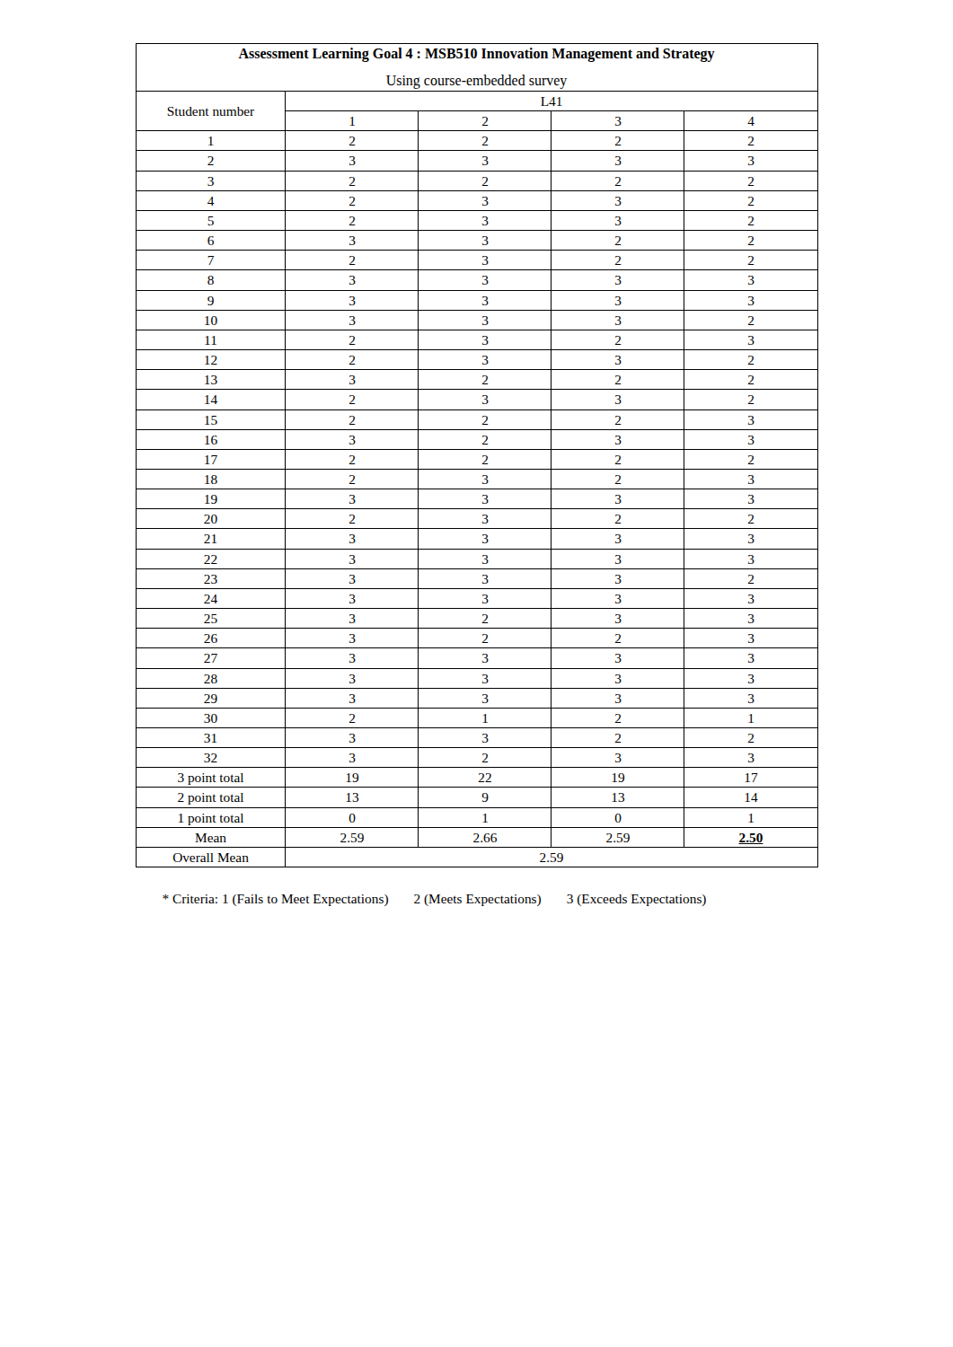| Assessment Learning Goal 4 : MSB510 Innovation Management and Strategy Using course-embedded survey |
| Student number | L41 |
| 1 | 2 | 3 | 4 |
| 1 | 2 | 2 | 2 | 2 |
| 2 | 3 | 3 | 3 | 3 |
| 3 | 2 | 2 | 2 | 2 |
| 4 | 2 | 3 | 3 | 2 |
| 5 | 2 | 3 | 3 | 2 |
| 6 | 3 | 3 | 2 | 2 |
| 7 | 2 | 3 | 2 | 2 |
| 8 | 3 | 3 | 3 | 3 |
| 9 | 3 | 3 | 3 | 3 |
| 10 | 3 | 3 | 3 | 2 |
| 11 | 2 | 3 | 2 | 3 |
| 12 | 2 | 3 | 3 | 2 |
| 13 | 3 | 2 | 2 | 2 |
| 14 | 2 | 3 | 3 | 2 |
| 15 | 2 | 2 | 2 | 3 |
| 16 | 3 | 2 | 3 | 3 |
| 17 | 2 | 2 | 2 | 2 |
| 18 | 2 | 3 | 2 | 3 |
| 19 | 3 | 3 | 3 | 3 |
| 20 | 2 | 3 | 2 | 2 |
| 21 | 3 | 3 | 3 | 3 |
| 22 | 3 | 3 | 3 | 3 |
| 23 | 3 | 3 | 3 | 2 |
| 24 | 3 | 3 | 3 | 3 |
| 25 | 3 | 2 | 3 | 3 |
| 26 | 3 | 2 | 2 | 3 |
| 27 | 3 | 3 | 3 | 3 |
| 28 | 3 | 3 | 3 | 3 |
| 29 | 3 | 3 | 3 | 3 |
| 30 | 2 | 1 | 2 | 1 |
| 31 | 3 | 3 | 2 | 2 |
| 32 | 3 | 2 | 3 | 3 |
| 3 point total | 19 | 22 | 19 | 17 |
| 2 point total | 13 | 9 | 13 | 14 |
| 1 point total | 0 | 1 | 0 | 1 |
| Mean | 2.59 | 2.66 | 2.59 | 2.50 |
| Overall Mean | 2.59 |
* Criteria: 1 (Fails to Meet Expectations) 2 (Meets Expectations) 3 (Exceeds Expectations)